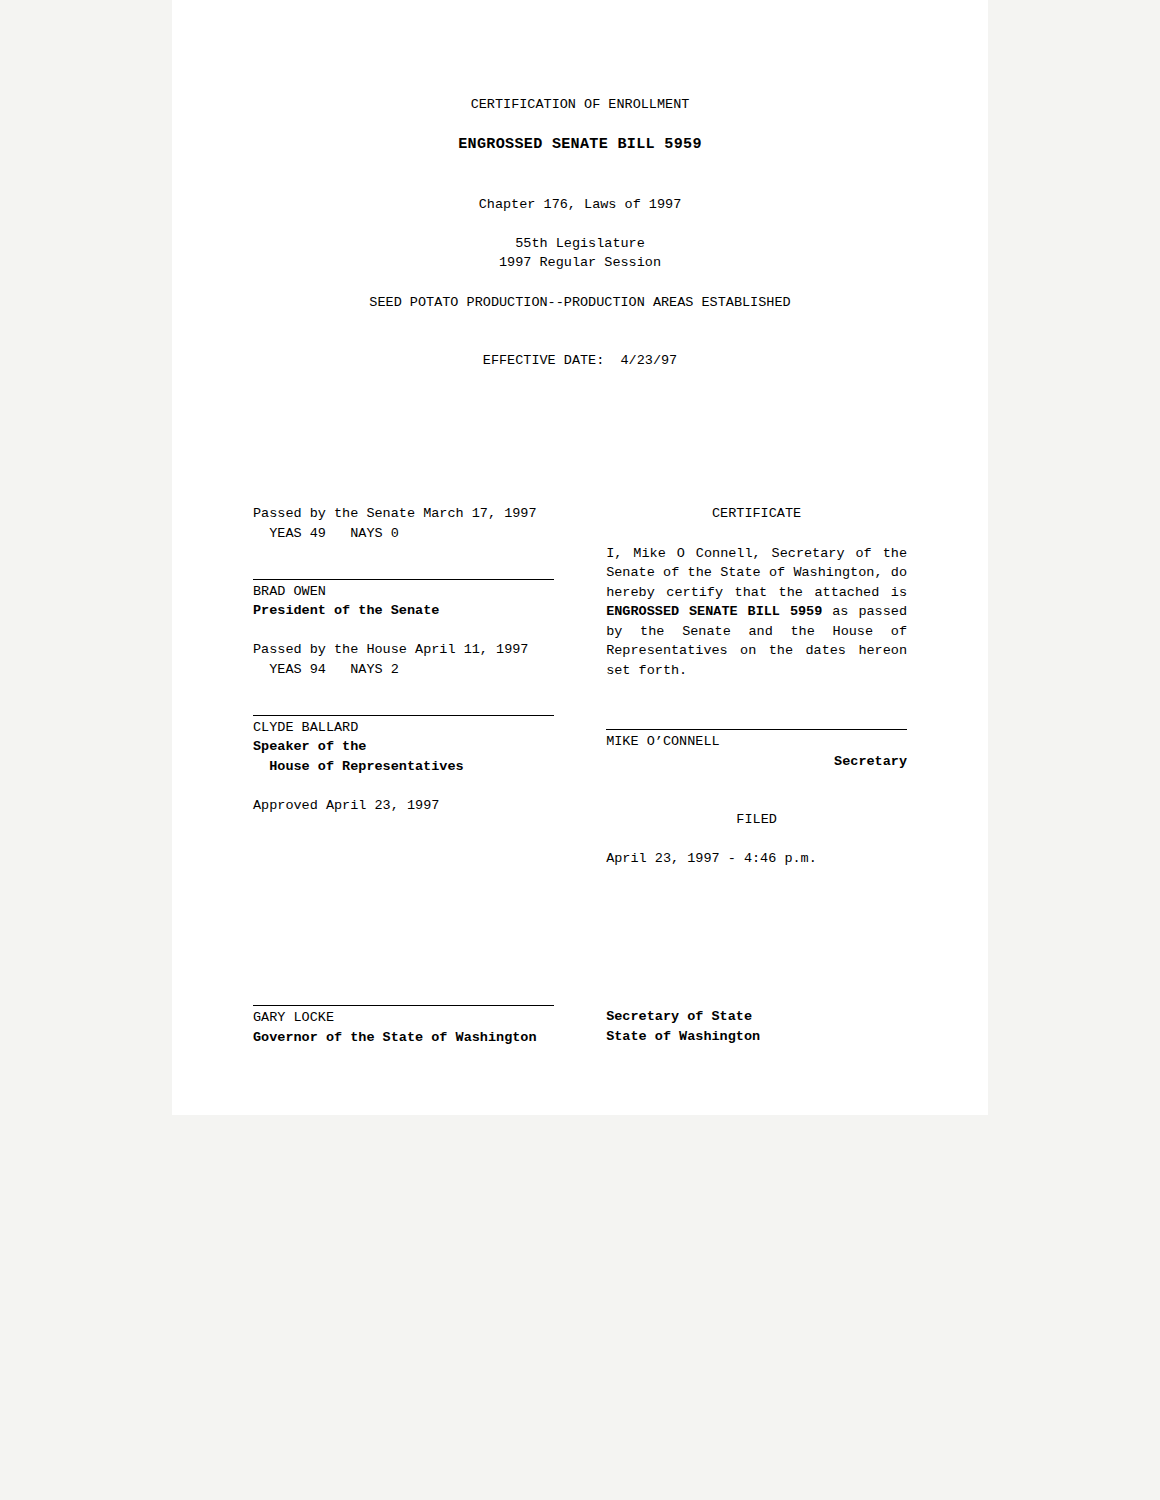CERTIFICATION OF ENROLLMENT
ENGROSSED SENATE BILL 5959
Chapter 176, Laws of 1997
55th Legislature
1997 Regular Session
SEED POTATO PRODUCTION--PRODUCTION AREAS ESTABLISHED
EFFECTIVE DATE: 4/23/97
Passed by the Senate March 17, 1997
YEAS 49 NAYS 0
BRAD OWEN
President of the Senate
Passed by the House April 11, 1997
YEAS 94 NAYS 2
CLYDE BALLARD
Speaker of the
House of Representatives
Approved April 23, 1997
CERTIFICATE
I, Mike O Connell, Secretary of the Senate of the State of Washington, do hereby certify that the attached is ENGROSSED SENATE BILL 5959 as passed by the Senate and the House of Representatives on the dates hereon set forth.
MIKE O’CONNELL
Secretary
FILED
April 23, 1997 - 4:46 p.m.
GARY LOCKE
Governor of the State of Washington
Secretary of State
State of Washington